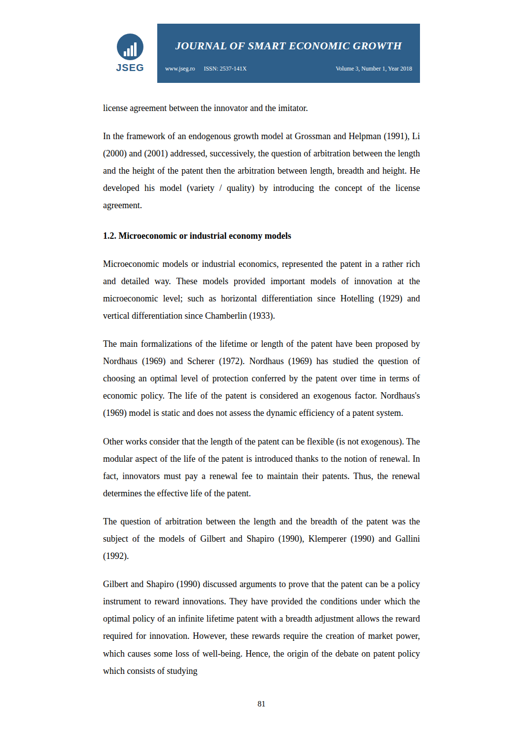JSEG
JOURNAL OF SMART ECONOMIC GROWTH
www.jseg.ro ISSN: 2537-141X
Volume 3, Number 1, Year 2018
license agreement between the innovator and the imitator.
In the framework of an endogenous growth model at Grossman and Helpman (1991), Li (2000) and (2001) addressed, successively, the question of arbitration between the length and the height of the patent then the arbitration between length, breadth and height. He developed his model (variety / quality) by introducing the concept of the license agreement.
1.2. Microeconomic or industrial economy models
Microeconomic models or industrial economics, represented the patent in a rather rich and detailed way. These models provided important models of innovation at the microeconomic level; such as horizontal differentiation since Hotelling (1929) and vertical differentiation since Chamberlin (1933).
The main formalizations of the lifetime or length of the patent have been proposed by Nordhaus (1969) and Scherer (1972). Nordhaus (1969) has studied the question of choosing an optimal level of protection conferred by the patent over time in terms of economic policy. The life of the patent is considered an exogenous factor. Nordhaus's (1969) model is static and does not assess the dynamic efficiency of a patent system.
Other works consider that the length of the patent can be flexible (is not exogenous). The modular aspect of the life of the patent is introduced thanks to the notion of renewal. In fact, innovators must pay a renewal fee to maintain their patents. Thus, the renewal determines the effective life of the patent.
The question of arbitration between the length and the breadth of the patent was the subject of the models of Gilbert and Shapiro (1990), Klemperer (1990) and Gallini (1992).
Gilbert and Shapiro (1990) discussed arguments to prove that the patent can be a policy instrument to reward innovations. They have provided the conditions under which the optimal policy of an infinite lifetime patent with a breadth adjustment allows the reward required for innovation. However, these rewards require the creation of market power, which causes some loss of well-being. Hence, the origin of the debate on patent policy which consists of studying
81